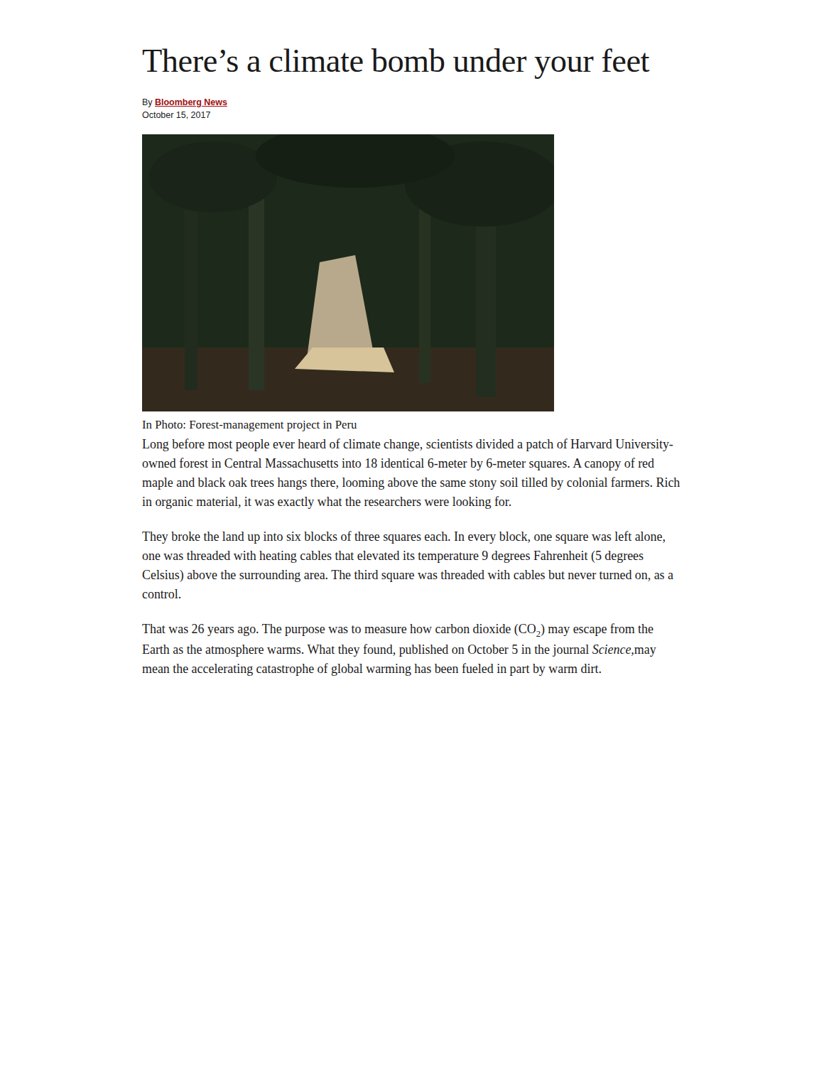There’s a climate bomb under your feet
By Bloomberg News
October 15, 2017
In Photo: Forest-management project in Peru
Long before most people ever heard of climate change, scientists divided a patch of Harvard University-owned forest in Central Massachusetts into 18 identical 6-meter by 6-meter squares. A canopy of red maple and black oak trees hangs there, looming above the same stony soil tilled by colonial farmers. Rich in organic material, it was exactly what the researchers were looking for.
They broke the land up into six blocks of three squares each. In every block, one square was left alone, one was threaded with heating cables that elevated its temperature 9 degrees Fahrenheit (5 degrees Celsius) above the surrounding area. The third square was threaded with cables but never turned on, as a control.
That was 26 years ago. The purpose was to measure how carbon dioxide (CO2) may escape from the Earth as the atmosphere warms. What they found, published on October 5 in the journal Science,may mean the accelerating catastrophe of global warming has been fueled in part by warm dirt.